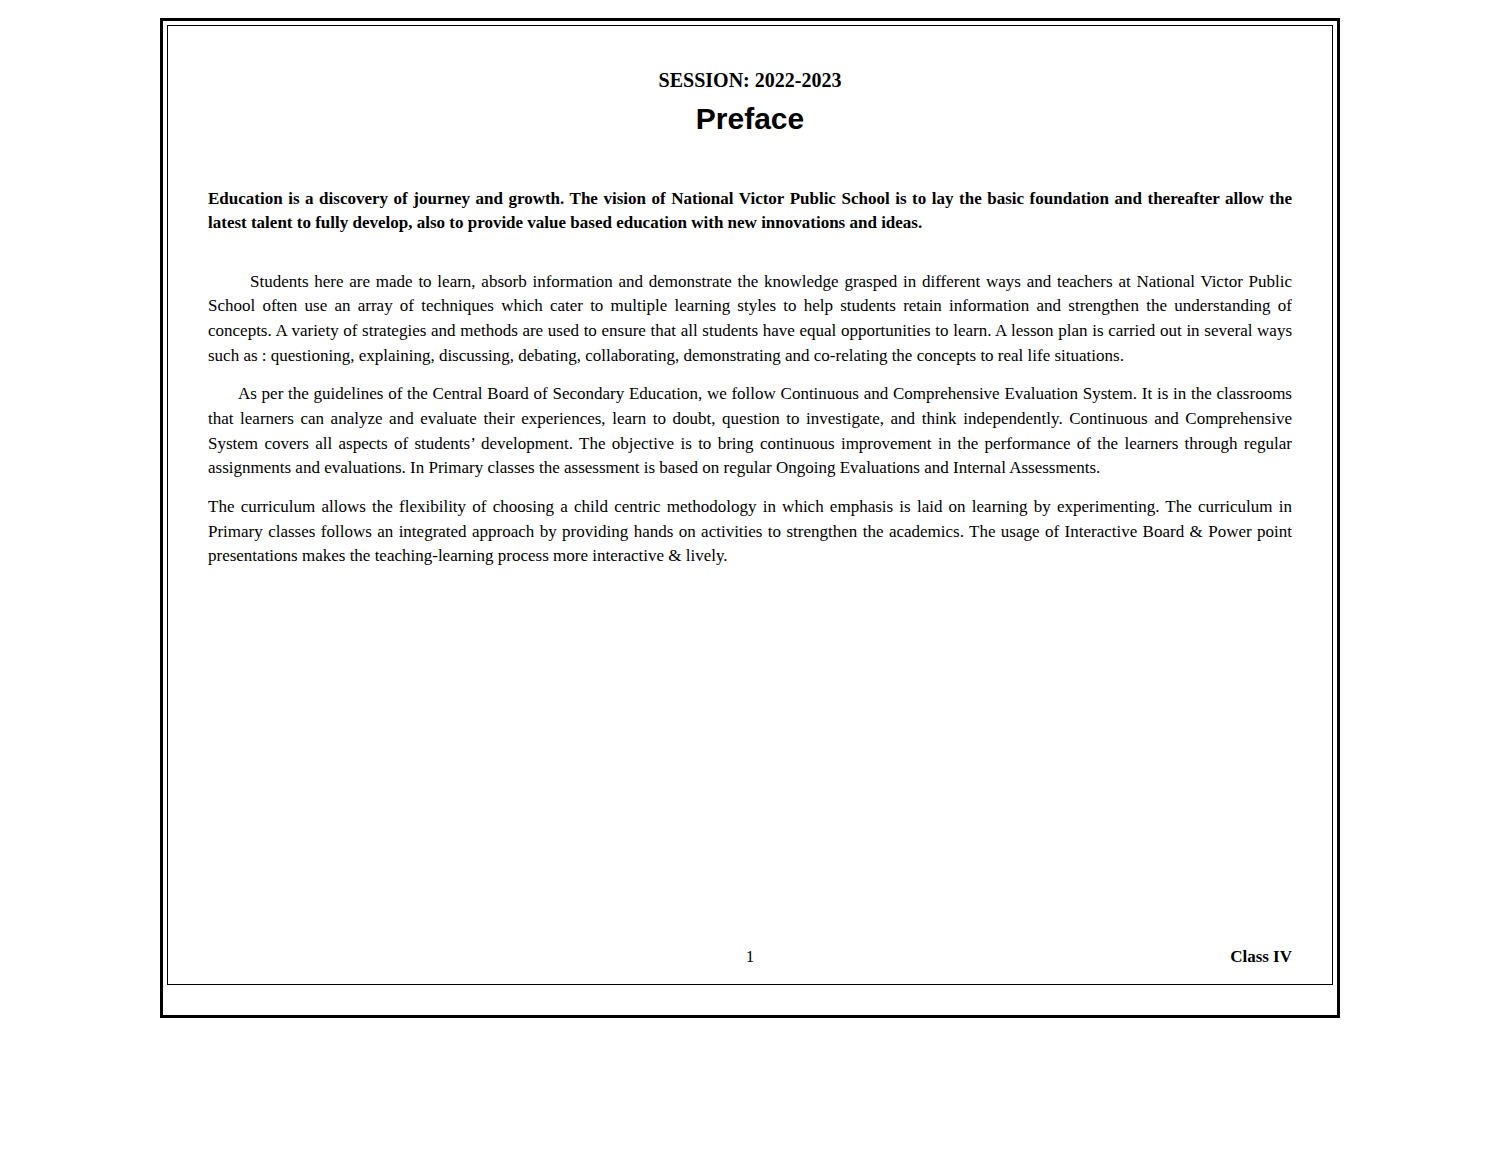SESSION: 2022-2023
Preface
Education is a discovery of journey and growth. The vision of National Victor Public School is to lay the basic foundation and thereafter allow the latest talent to fully develop, also to provide value based education with new innovations and ideas.
Students here are made to learn, absorb information and demonstrate the knowledge grasped in different ways and teachers at National Victor Public School often use an array of techniques which cater to multiple learning styles to help students retain information and strengthen the understanding of concepts. A variety of strategies and methods are used to ensure that all students have equal opportunities to learn. A lesson plan is carried out in several ways such as : questioning, explaining, discussing, debating, collaborating, demonstrating and co-relating the concepts to real life situations.
As per the guidelines of the Central Board of Secondary Education, we follow Continuous and Comprehensive Evaluation System. It is in the classrooms that learners can analyze and evaluate their experiences, learn to doubt, question to investigate, and think independently. Continuous and Comprehensive System covers all aspects of students’ development. The objective is to bring continuous improvement in the performance of the learners through regular assignments and evaluations. In Primary classes the assessment is based on regular Ongoing Evaluations and Internal Assessments.
The curriculum allows the flexibility of choosing a child centric methodology in which emphasis is laid on learning by experimenting. The curriculum in Primary classes follows an integrated approach by providing hands on activities to strengthen the academics. The usage of Interactive Board & Power point presentations makes the teaching-learning process more interactive & lively.
1
Class IV